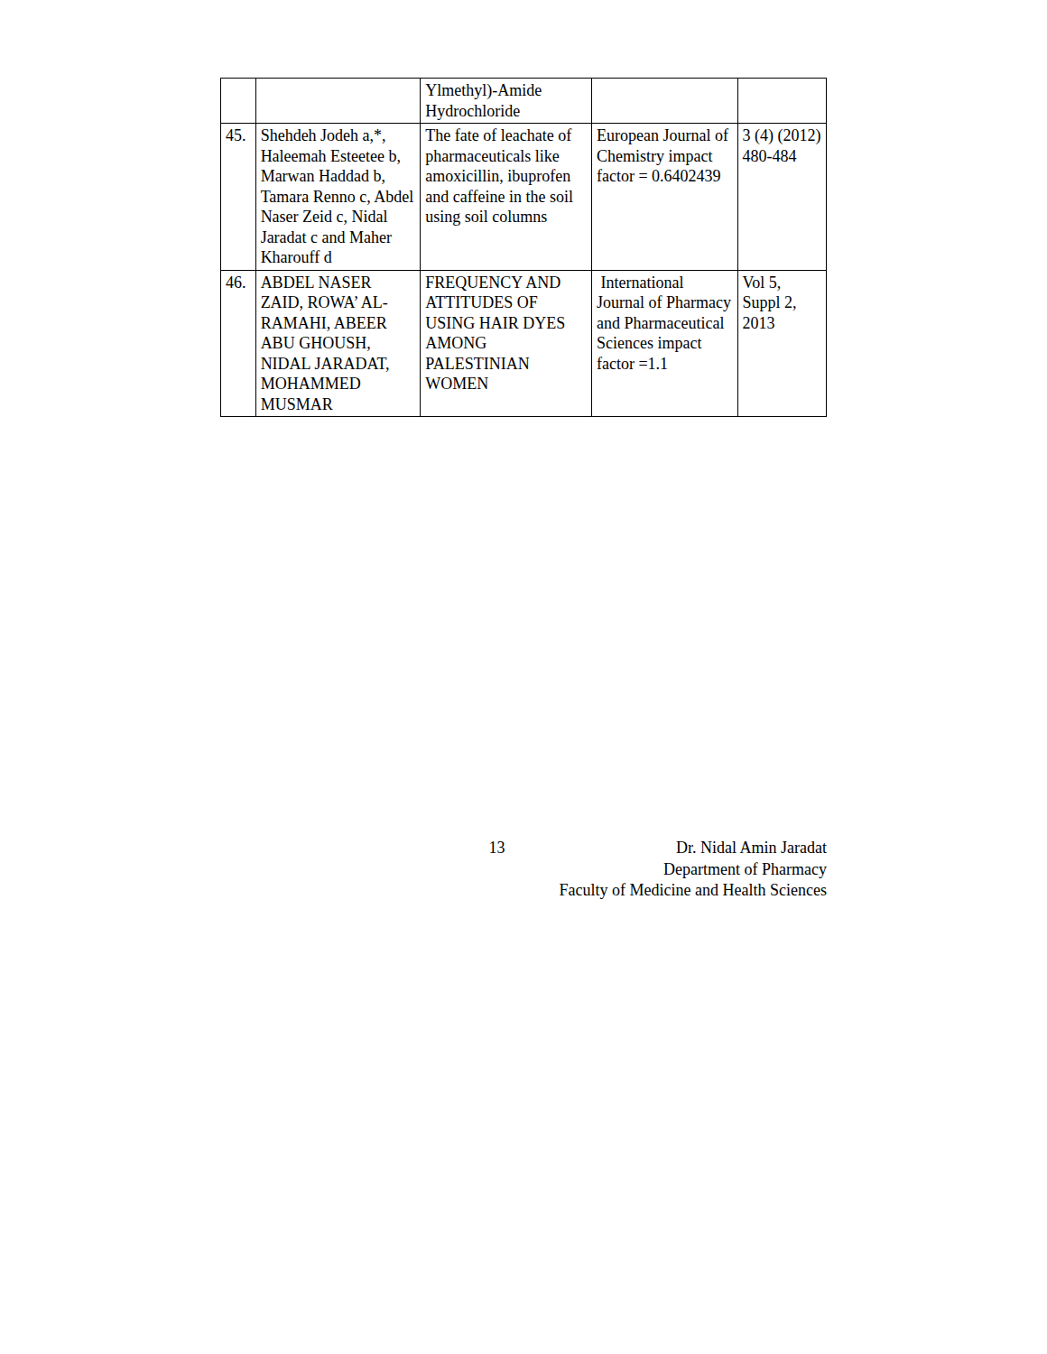| | | Ylmethyl)-Amide Hydrochloride | | |
| 45. | Shehdeh Jodeh a,*, Haleemah Esteetee b, Marwan Haddad b, Tamara Renno c, Abdel Naser Zeid c, Nidal Jaradat c and Maher Kharouff d | The fate of leachate of pharmaceuticals like amoxicillin, ibuprofen and caffeine in the soil using soil columns | European Journal of Chemistry impact factor = 0.6402439 | 3 (4) (2012) 480-484 |
| 46. | ABDEL NASER ZAID, ROWA’ AL- RAMAHI, ABEER ABU GHOUSH, NIDAL JARADAT, MOHAMMED MUSMAR | FREQUENCY AND ATTITUDES OF USING HAIR DYES AMONG PALESTINIAN WOMEN | International Journal of Pharmacy and Pharmaceutical Sciences impact factor =1.1 | Vol 5, Suppl 2, 2013 |
13
Dr. Nidal Amin Jaradat
Department of Pharmacy
Faculty of Medicine and Health Sciences